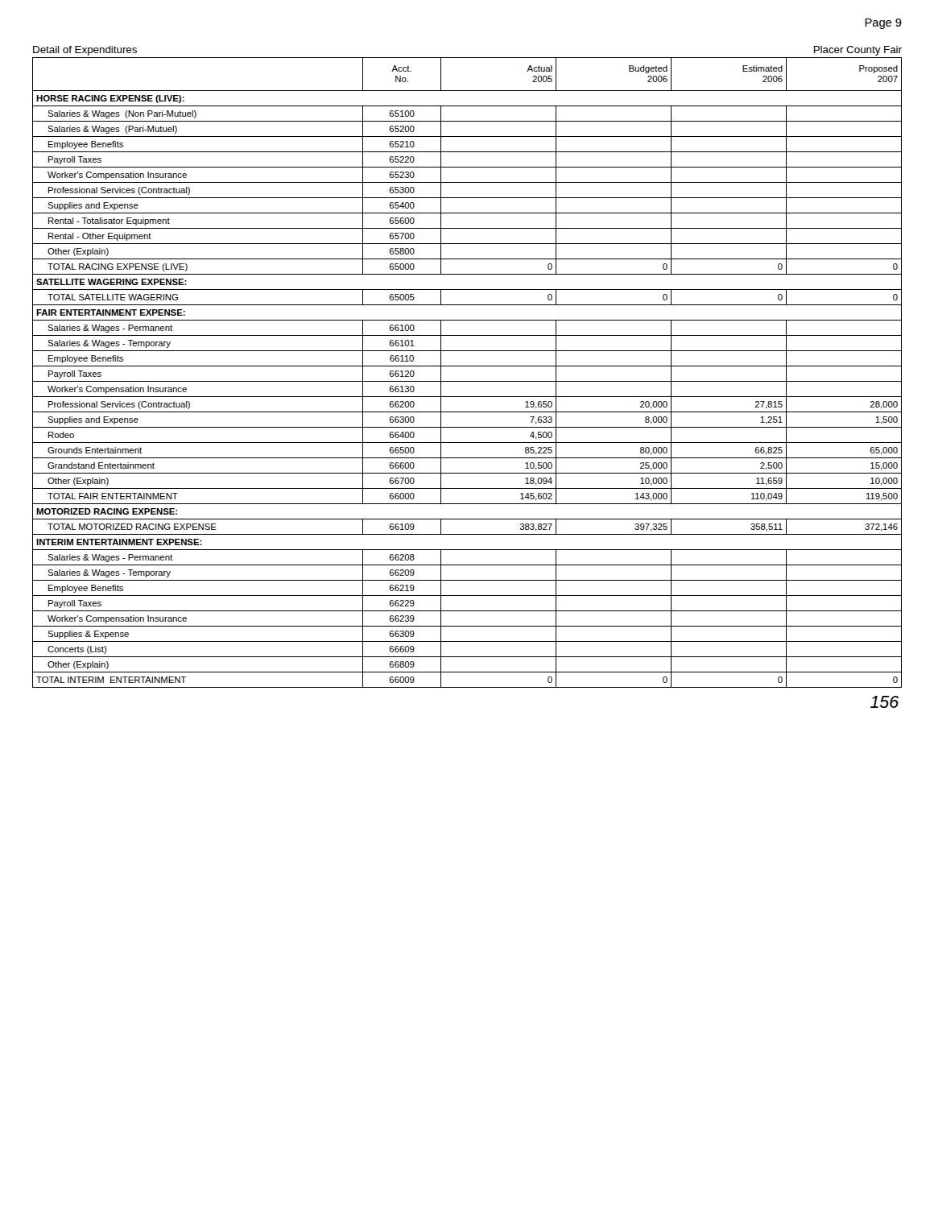Page 9
Detail of Expenditures
Placer County Fair
| | Acct. No. | Actual 2005 | Budgeted 2006 | Estimated 2006 | Proposed 2007 |
| --- | --- | --- | --- | --- | --- |
| HORSE RACING EXPENSE (LIVE): |
| Salaries & Wages (Non Pari-Mutuel) | 65100 | | | | |
| Salaries & Wages (Pari-Mutuel) | 65200 | | | | |
| Employee Benefits | 65210 | | | | |
| Payroll Taxes | 65220 | | | | |
| Worker's Compensation Insurance | 65230 | | | | |
| Professional Services (Contractual) | 65300 | | | | |
| Supplies and Expense | 65400 | | | | |
| Rental - Totalisator Equipment | 65600 | | | | |
| Rental - Other Equipment | 65700 | | | | |
| Other (Explain) | 65800 | | | | |
| TOTAL RACING EXPENSE (LIVE) | 65000 | 0 | 0 | 0 | 0 |
| SATELLITE WAGERING EXPENSE: |
| TOTAL SATELLITE WAGERING | 65005 | 0 | 0 | 0 | 0 |
| FAIR ENTERTAINMENT EXPENSE: |
| Salaries & Wages - Permanent | 66100 | | | | |
| Salaries & Wages - Temporary | 66101 | | | | |
| Employee Benefits | 66110 | | | | |
| Payroll Taxes | 66120 | | | | |
| Worker's Compensation Insurance | 66130 | | | | |
| Professional Services (Contractual) | 66200 | 19,650 | 20,000 | 27,815 | 28,000 |
| Supplies and Expense | 66300 | 7,633 | 8,000 | 1,251 | 1,500 |
| Rodeo | 66400 | 4,500 | | | |
| Grounds Entertainment | 66500 | 85,225 | 80,000 | 66,825 | 65,000 |
| Grandstand Entertainment | 66600 | 10,500 | 25,000 | 2,500 | 15,000 |
| Other (Explain) | 66700 | 18,094 | 10,000 | 11,659 | 10,000 |
| TOTAL FAIR ENTERTAINMENT | 66000 | 145,602 | 143,000 | 110,049 | 119,500 |
| MOTORIZED RACING EXPENSE: |
| TOTAL MOTORIZED RACING EXPENSE | 66109 | 383,827 | 397,325 | 358,511 | 372,146 |
| INTERIM ENTERTAINMENT EXPENSE: |
| Salaries & Wages - Permanent | 66208 | | | | |
| Salaries & Wages - Temporary | 66209 | | | | |
| Employee Benefits | 66219 | | | | |
| Payroll Taxes | 66229 | | | | |
| Worker's Compensation Insurance | 66239 | | | | |
| Supplies & Expense | 66309 | | | | |
| Concerts (List) | 66609 | | | | |
| Other (Explain) | 66809 | | | | |
| TOTAL INTERIM ENTERTAINMENT | 66009 | 0 | 0 | 0 | 0 |
156